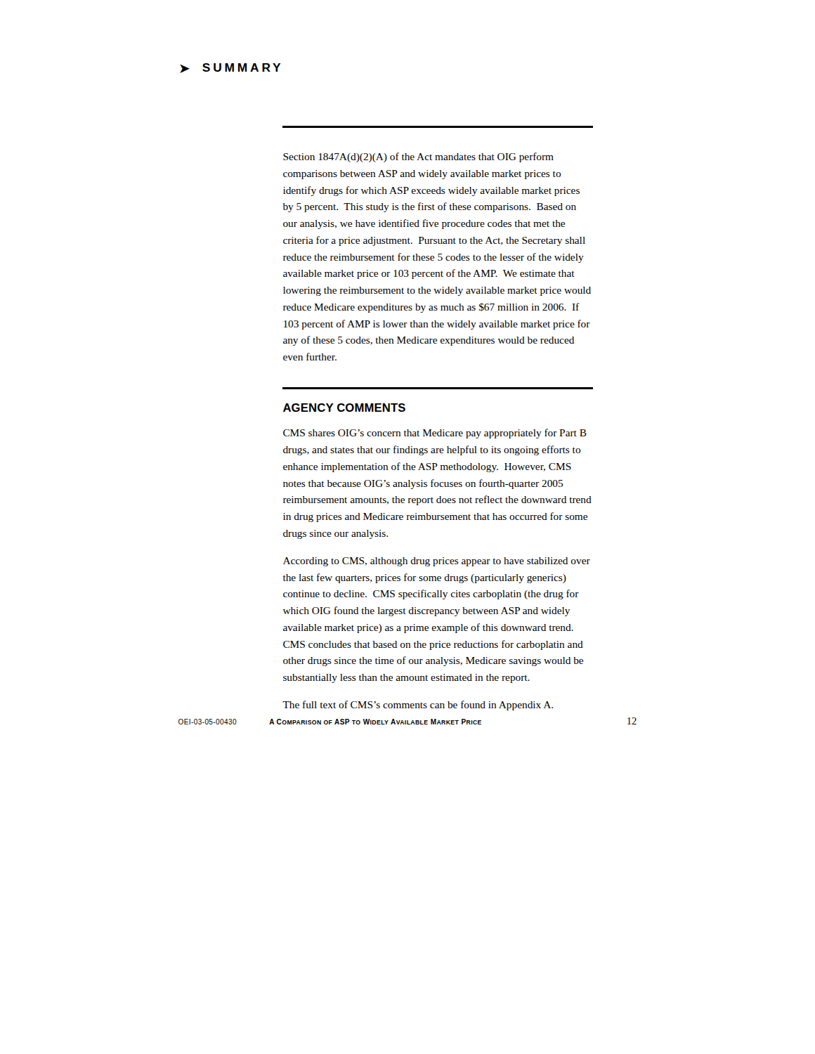➤ SUMMARY
Section 1847A(d)(2)(A) of the Act mandates that OIG perform comparisons between ASP and widely available market prices to identify drugs for which ASP exceeds widely available market prices by 5 percent. This study is the first of these comparisons. Based on our analysis, we have identified five procedure codes that met the criteria for a price adjustment. Pursuant to the Act, the Secretary shall reduce the reimbursement for these 5 codes to the lesser of the widely available market price or 103 percent of the AMP. We estimate that lowering the reimbursement to the widely available market price would reduce Medicare expenditures by as much as $67 million in 2006. If 103 percent of AMP is lower than the widely available market price for any of these 5 codes, then Medicare expenditures would be reduced even further.
AGENCY COMMENTS
CMS shares OIG’s concern that Medicare pay appropriately for Part B drugs, and states that our findings are helpful to its ongoing efforts to enhance implementation of the ASP methodology. However, CMS notes that because OIG’s analysis focuses on fourth-quarter 2005 reimbursement amounts, the report does not reflect the downward trend in drug prices and Medicare reimbursement that has occurred for some drugs since our analysis.
According to CMS, although drug prices appear to have stabilized over the last few quarters, prices for some drugs (particularly generics) continue to decline. CMS specifically cites carboplatin (the drug for which OIG found the largest discrepancy between ASP and widely available market price) as a prime example of this downward trend. CMS concludes that based on the price reductions for carboplatin and other drugs since the time of our analysis, Medicare savings would be substantially less than the amount estimated in the report.
The full text of CMS’s comments can be found in Appendix A.
OEI-03-05-00430 A COMPARISON OF ASP TO WIDELY AVAILABLE MARKET PRICE 12